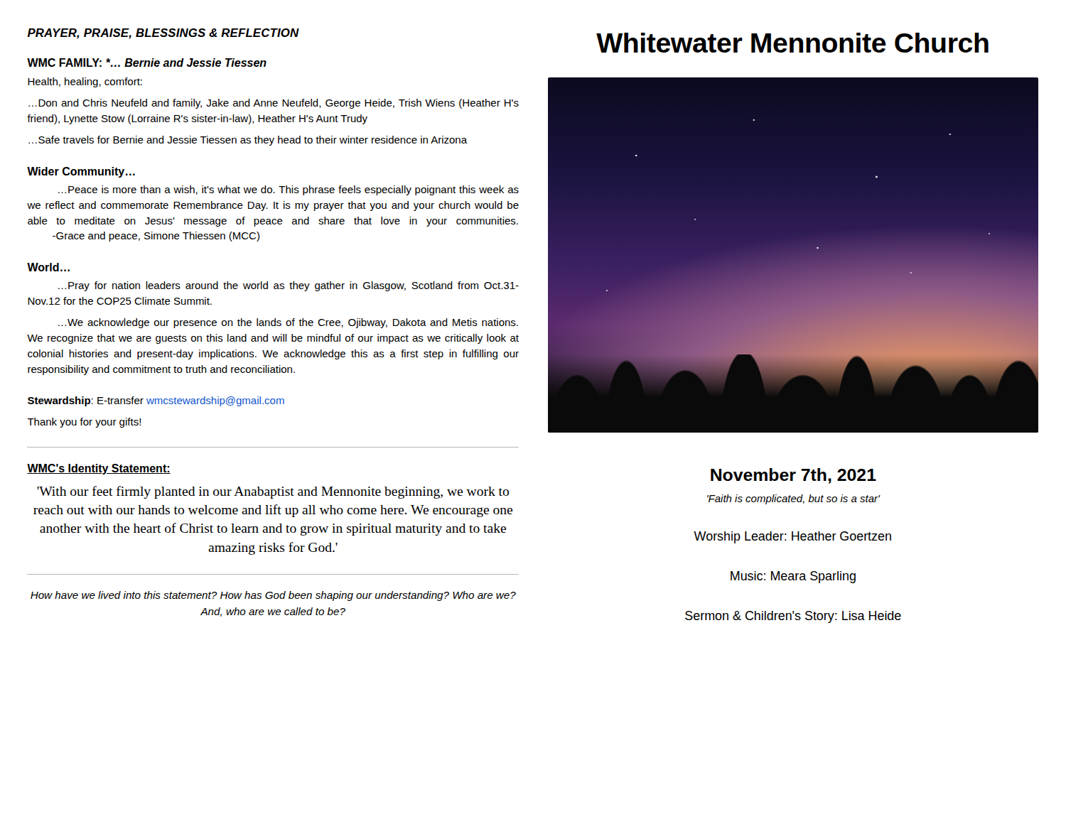PRAYER, PRAISE, BLESSINGS & REFLECTION
WMC FAMILY: *… Bernie and Jessie Tiessen
Health, healing, comfort:
…Don and Chris Neufeld and family, Jake and Anne Neufeld, George Heide, Trish Wiens (Heather H's friend), Lynette Stow (Lorraine R's sister-in-law), Heather H's Aunt Trudy
…Safe travels for Bernie and Jessie Tiessen as they head to their winter residence in Arizona
Wider Community…
…Peace is more than a wish, it's what we do. This phrase feels especially poignant this week as we reflect and commemorate Remembrance Day. It is my prayer that you and your church would be able to meditate on Jesus' message of peace and share that love in your communities. -Grace and peace, Simone Thiessen (MCC)
World…
…Pray for nation leaders around the world as they gather in Glasgow, Scotland from Oct.31-Nov.12 for the COP25 Climate Summit.
…We acknowledge our presence on the lands of the Cree, Ojibway, Dakota and Metis nations. We recognize that we are guests on this land and will be mindful of our impact as we critically look at colonial histories and present-day implications. We acknowledge this as a first step in fulfilling our responsibility and commitment to truth and reconciliation.
Stewardship: E-transfer wmcstewardship@gmail.com
Thank you for your gifts!
WMC's Identity Statement:
'With our feet firmly planted in our Anabaptist and Mennonite beginning, we work to reach out with our hands to welcome and lift up all who come here. We encourage one another with the heart of Christ to learn and to grow in spiritual maturity and to take amazing risks for God.'
How have we lived into this statement? How has God been shaping our understanding? Who are we? And, who are we called to be?
Whitewater Mennonite Church
November 7th, 2021
'Faith is complicated, but so is a star'
Worship Leader: Heather Goertzen
Music: Meara Sparling
Sermon & Children's Story: Lisa Heide